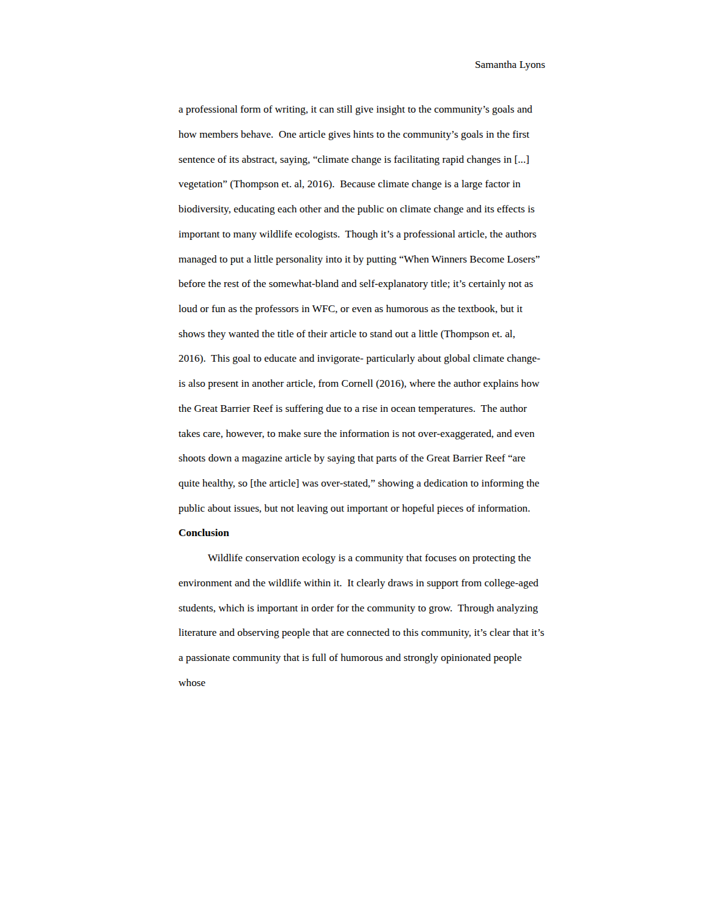Samantha Lyons
a professional form of writing, it can still give insight to the community’s goals and how members behave. One article gives hints to the community’s goals in the first sentence of its abstract, saying, “climate change is facilitating rapid changes in [...] vegetation” (Thompson et. al, 2016). Because climate change is a large factor in biodiversity, educating each other and the public on climate change and its effects is important to many wildlife ecologists. Though it’s a professional article, the authors managed to put a little personality into it by putting “When Winners Become Losers” before the rest of the somewhat-bland and self-explanatory title; it’s certainly not as loud or fun as the professors in WFC, or even as humorous as the textbook, but it shows they wanted the title of their article to stand out a little (Thompson et. al, 2016). This goal to educate and invigorate- particularly about global climate change- is also present in another article, from Cornell (2016), where the author explains how the Great Barrier Reef is suffering due to a rise in ocean temperatures. The author takes care, however, to make sure the information is not over-exaggerated, and even shoots down a magazine article by saying that parts of the Great Barrier Reef “are quite healthy, so [the article] was over-stated,” showing a dedication to informing the public about issues, but not leaving out important or hopeful pieces of information.
Conclusion
Wildlife conservation ecology is a community that focuses on protecting the environment and the wildlife within it. It clearly draws in support from college-aged students, which is important in order for the community to grow. Through analyzing literature and observing people that are connected to this community, it’s clear that it’s a passionate community that is full of humorous and strongly opinionated people whose